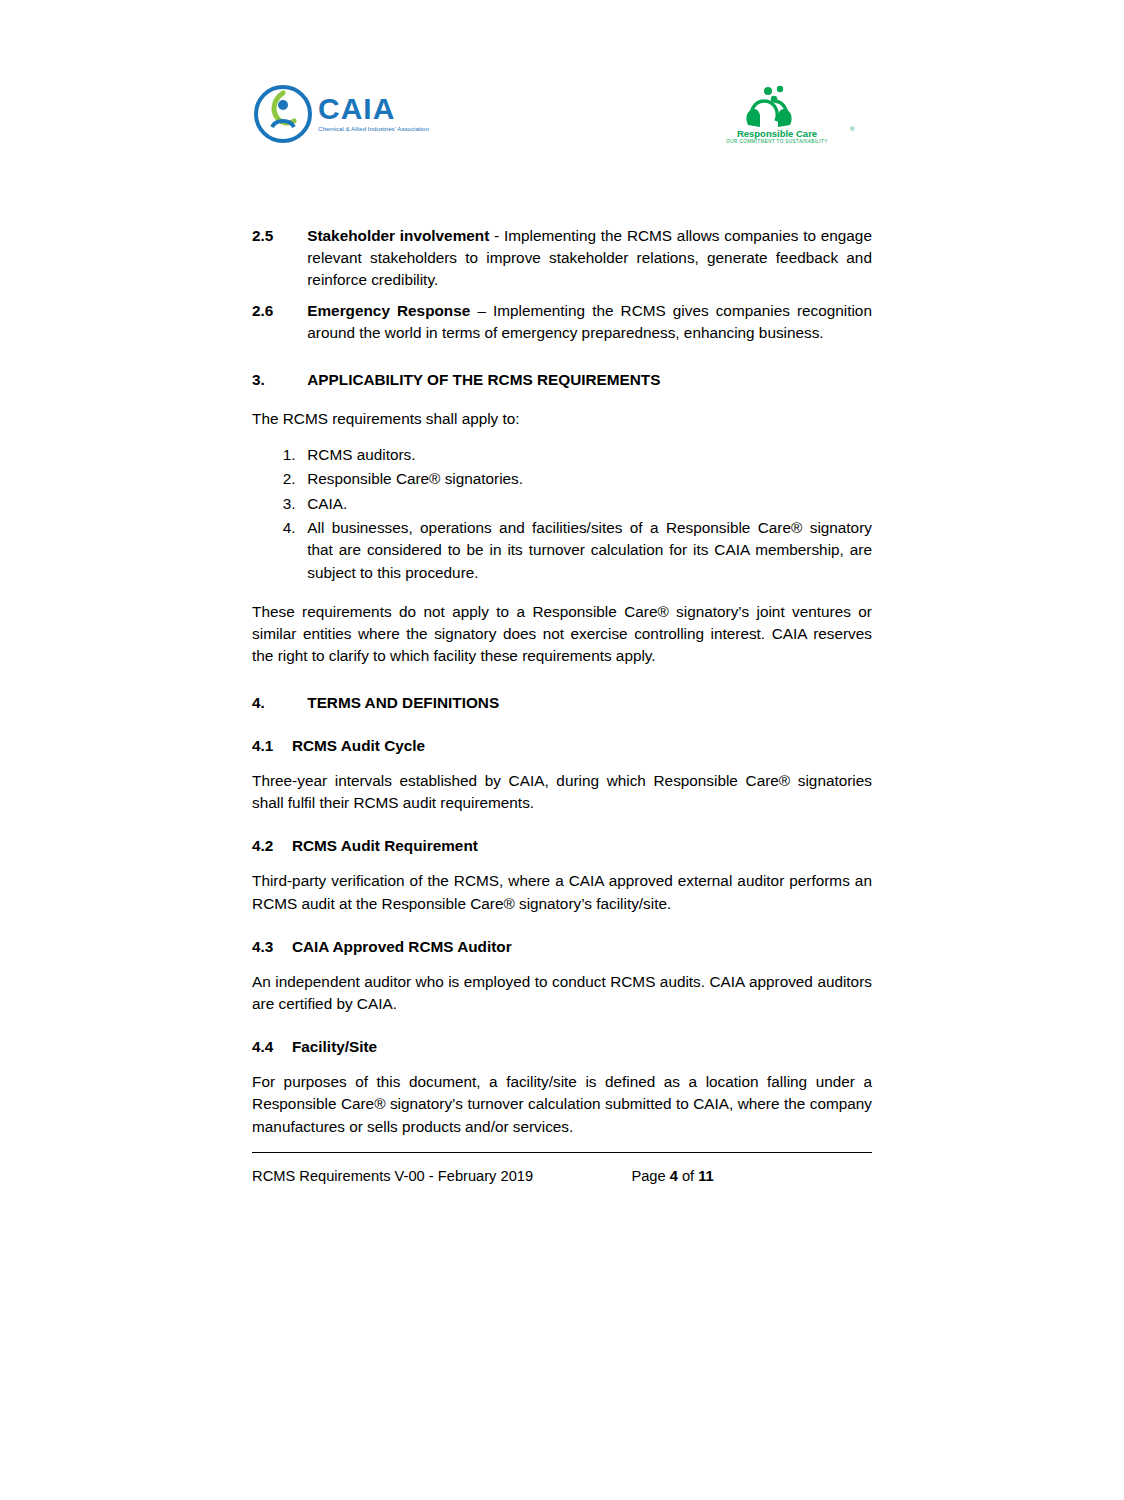CAIA Chemical & Allied Industries' Association
Responsible Care OUR COMMITMENT TO SUSTAINABILITY ®
2.5
Stakeholder involvement - Implementing the RCMS allows companies to engage relevant stakeholders to improve stakeholder relations, generate feedback and reinforce credibility.
2.6
Emergency Response – Implementing the RCMS gives companies recognition around the world in terms of emergency preparedness, enhancing business.
3. APPLICABILITY OF THE RCMS REQUIREMENTS
The RCMS requirements shall apply to:
RCMS auditors.
Responsible Care® signatories.
CAIA.
All businesses, operations and facilities/sites of a Responsible Care® signatory that are considered to be in its turnover calculation for its CAIA membership, are subject to this procedure.
These requirements do not apply to a Responsible Care® signatory’s joint ventures or similar entities where the signatory does not exercise controlling interest. CAIA reserves the right to clarify to which facility these requirements apply.
4. TERMS AND DEFINITIONS
4.1 RCMS Audit Cycle
Three-year intervals established by CAIA, during which Responsible Care® signatories shall fulfil their RCMS audit requirements.
4.2 RCMS Audit Requirement
Third-party verification of the RCMS, where a CAIA approved external auditor performs an RCMS audit at the Responsible Care® signatory’s facility/site.
4.3 CAIA Approved RCMS Auditor
An independent auditor who is employed to conduct RCMS audits. CAIA approved auditors are certified by CAIA.
4.4 Facility/Site
For purposes of this document, a facility/site is defined as a location falling under a Responsible Care® signatory’s turnover calculation submitted to CAIA, where the company manufactures or sells products and/or services.
RCMS Requirements V-00 - February 2019
Page 4 of 11